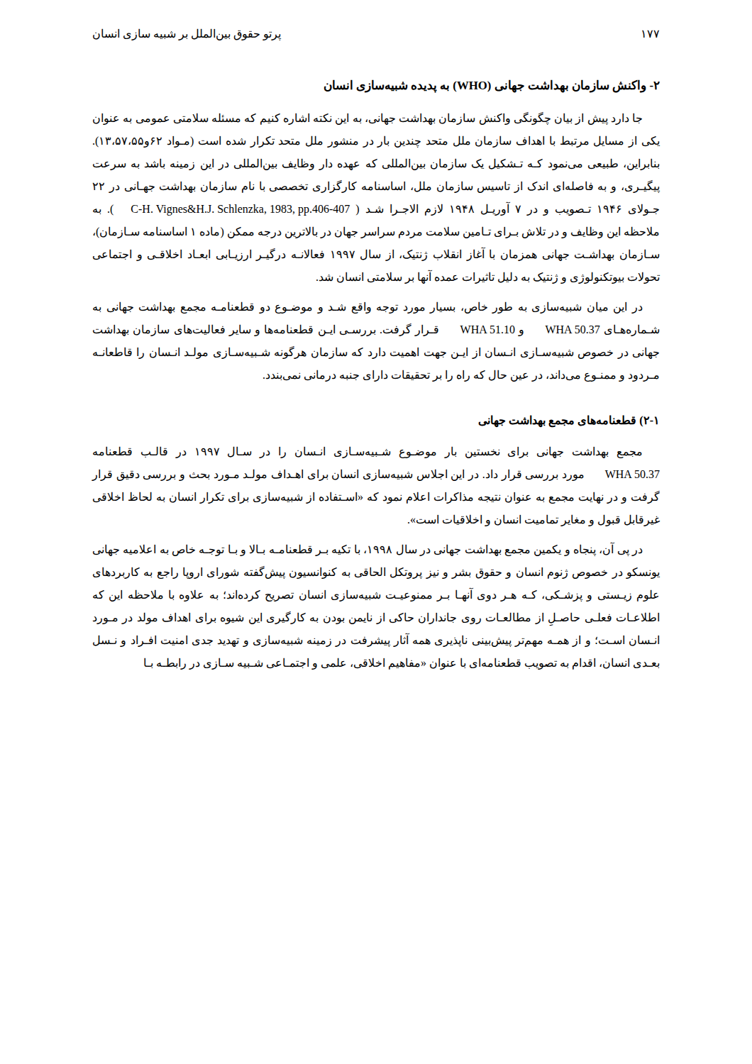۱۷۷ پرتو حقوق بین‌الملل بر شبیه سازی انسان
۲- واکنش سازمان بهداشت جهانی (WHO) به پدیده شبیه‌سازی انسان
جا دارد پیش از بیان چگونگی واکنش سازمان بهداشت جهانی، به این نکته اشاره کنیم که مسئله سلامتی عمومی به عنوان یکی از مسایل مرتبط با اهداف سازمان ملل متحد چندین بار در منشور ملل متحد تکرار شده است (مـواد ۶۲و۱۳،۵۷،۵۵). بنابراین، طبیعی می‌نمود کـه تـشکیل یک سازمان بین‌المللی که عهده دار وظایف بین‌المللی در این زمینه باشد به سرعت پیگیـری، و به فاصله‌ای اندک از تاسیس سازمان ملل، اساسنامه کارگزاری تخصصی با نام سازمان بهداشت جهـانی در ۲۲ جـولای ۱۹۴۶ تـصویب و در ۷ آوریـل ۱۹۴۸ لازم الاجـرا شـد ( C-H. Vignes&H.J. Schlenzka, 1983, pp.406-407). به ملاحظه این وظایف و در تلاش بـرای تـامین سلامت مردم سراسر جهان در بالاترین درجه ممکن (ماده ۱ اساسنامه سـازمان)، سـازمان بهداشـت جهانی همزمان با آغاز انقلاب ژنتیک، از سال ۱۹۹۷ فعالانـه درگیـر ارزیـابی ابعـاد اخلاقـی و اجتماعی تحولات بیوتکنولوژی و ژنتیک به دلیل تاثیرات عمده آنها بر سلامتی انسان شد.
در این میان شبیه‌سازی به طور خاص، بسیار مورد توجه واقع شـد و موضـوع دو قطعنامـه مجمع بهداشت جهانی به شـماره‌هـای WHA 50.37 و WHA 51.10 قـرار گرفت. بررسـی ایـن قطعنامه‌ها و سایر فعالیت‌های سازمان بهداشت جهانی در خصوص شبیه‌سـازی انـسان از ایـن جهت اهمیت دارد که سازمان هرگونه شـبیه‌سـازی مولـد انـسان را قاطعانـه مـردود و ممنـوع می‌داند، در عین حال که راه را بر تحقیقات دارای جنبه درمانی نمی‌بندد.
۲-۱) قطعنامه‌های مجمع بهداشت جهانی
مجمع بهداشت جهانی برای نخستین بار موضـوع شـبیه‌سـازی انـسان را در سـال ۱۹۹۷ در قالـب قطعنامه WHA 50.37 مورد بررسی قرار داد. در این اجلاس شبیه‌سازی انسان برای اهـداف مولـد مـورد بحث و بررسی دقیق قرار گرفت و در نهایت مجمع به عنوان نتیجه مذاکرات اعلام نمود که «اسـتفاده از شبیه‌سازی برای تکرار انسان به لحاظ اخلاقی غیرقابل قبول و مغایر تمامیت انسان و اخلاقیات است».
در پی آن، پنجاه و یکمین مجمع بهداشت جهانی در سال ۱۹۹۸، با تکیه بـر قطعنامـه بـالا و بـا توجـه خاص به اعلامیه جهانی یونسکو در خصوص ژنوم انسان و حقوق بشر و نیز پروتکل الحاقی به کنوانسیون پیش‌گفته شورای اروپا راجع به کاربردهای علوم زیـستی و پزشـکی، کـه هـر دوی آنهـا بـر ممنوعیـت شبیه‌سازی انسان تصریح کرده‌اند؛ به علاوه با ملاحظه این که اطلاعـات فعلـی حاصـلِ از مطالعـات روی جانداران حاکی از نایمن بودن به کارگیری این شیوه برای اهداف مولد در مـورد انـسان اسـت؛ و از همـه مهم‌تر پیش‌بینی ناپذیری همه آثار پیشرفت در زمینه شبیه‌سازی و تهدید جدی امنیت افـراد و نـسل بعـدی انسان، اقدام به تصویب قطعنامه‌ای با عنوان «مفاهیم اخلاقی، علمی و اجتمـاعی شـبیه سـازی در رابطـه بـا